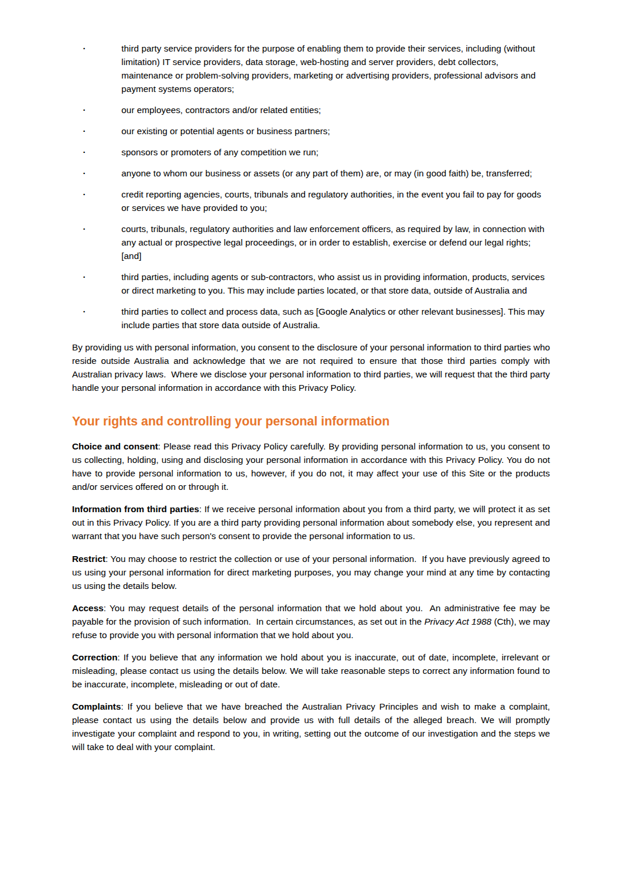third party service providers for the purpose of enabling them to provide their services, including (without limitation) IT service providers, data storage, web-hosting and server providers, debt collectors, maintenance or problem-solving providers, marketing or advertising providers, professional advisors and payment systems operators;
our employees, contractors and/or related entities;
our existing or potential agents or business partners;
sponsors or promoters of any competition we run;
anyone to whom our business or assets (or any part of them) are, or may (in good faith) be, transferred;
credit reporting agencies, courts, tribunals and regulatory authorities, in the event you fail to pay for goods or services we have provided to you;
courts, tribunals, regulatory authorities and law enforcement officers, as required by law, in connection with any actual or prospective legal proceedings, or in order to establish, exercise or defend our legal rights; [and]
third parties, including agents or sub-contractors, who assist us in providing information, products, services or direct marketing to you. This may include parties located, or that store data, outside of Australia and
third parties to collect and process data, such as [Google Analytics or other relevant businesses]. This may include parties that store data outside of Australia.
By providing us with personal information, you consent to the disclosure of your personal information to third parties who reside outside Australia and acknowledge that we are not required to ensure that those third parties comply with Australian privacy laws. Where we disclose your personal information to third parties, we will request that the third party handle your personal information in accordance with this Privacy Policy.
Your rights and controlling your personal information
Choice and consent: Please read this Privacy Policy carefully. By providing personal information to us, you consent to us collecting, holding, using and disclosing your personal information in accordance with this Privacy Policy. You do not have to provide personal information to us, however, if you do not, it may affect your use of this Site or the products and/or services offered on or through it.
Information from third parties: If we receive personal information about you from a third party, we will protect it as set out in this Privacy Policy. If you are a third party providing personal information about somebody else, you represent and warrant that you have such person's consent to provide the personal information to us.
Restrict: You may choose to restrict the collection or use of your personal information. If you have previously agreed to us using your personal information for direct marketing purposes, you may change your mind at any time by contacting us using the details below.
Access: You may request details of the personal information that we hold about you. An administrative fee may be payable for the provision of such information. In certain circumstances, as set out in the Privacy Act 1988 (Cth), we may refuse to provide you with personal information that we hold about you.
Correction: If you believe that any information we hold about you is inaccurate, out of date, incomplete, irrelevant or misleading, please contact us using the details below. We will take reasonable steps to correct any information found to be inaccurate, incomplete, misleading or out of date.
Complaints: If you believe that we have breached the Australian Privacy Principles and wish to make a complaint, please contact us using the details below and provide us with full details of the alleged breach. We will promptly investigate your complaint and respond to you, in writing, setting out the outcome of our investigation and the steps we will take to deal with your complaint.